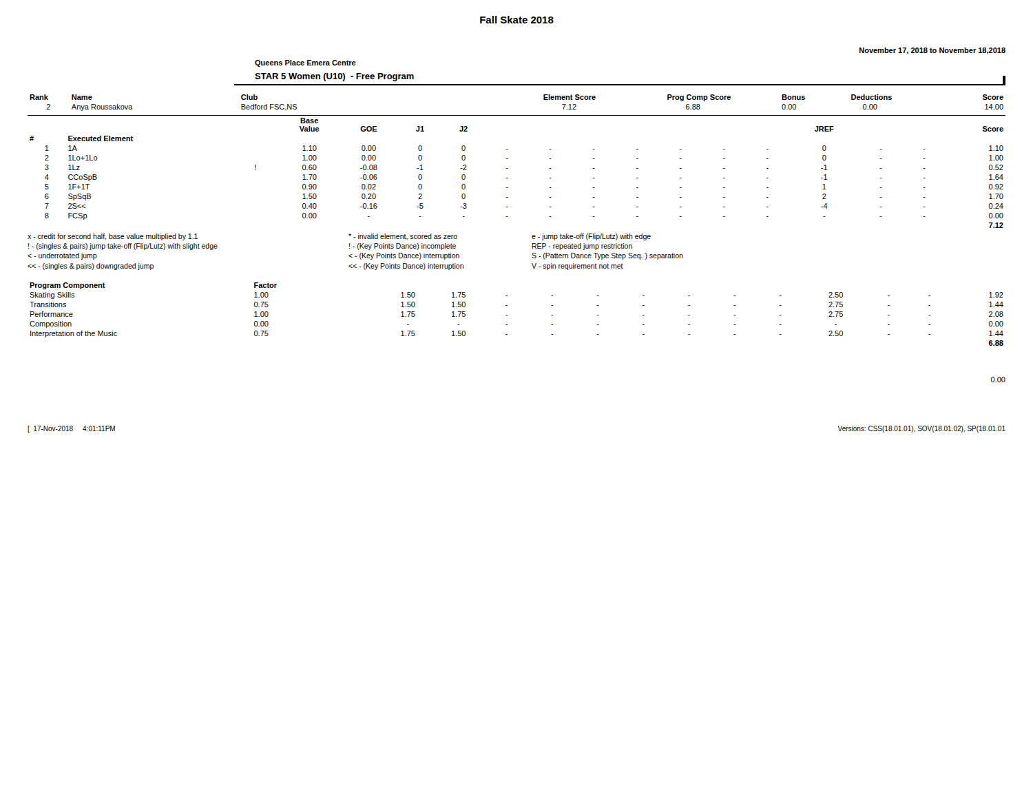Fall Skate 2018
November 17, 2018 to November 18,2018
Queens Place Emera Centre
STAR 5 Women (U10) - Free Program
| Rank | Name | Club | | Element Score | Prog Comp Score | Bonus | Deductions | Score |
| --- | --- | --- | --- | --- | --- | --- | --- | --- |
| 2 | Anya Roussakova | Bedford FSC,NS | | 7.12 | 6.88 | 0.00 | 0.00 | 14.00 |
| | | | Base Value | GOE | J1 | J2 | | | | | | | | JREF | | | Score |
| --- | --- | --- | --- | --- | --- | --- | --- | --- | --- | --- | --- | --- | --- | --- | --- | --- | --- |
| # | Executed Element | | | | | | | | | | | | | | |
| 1 | 1A | | 1.10 | 0.00 | 0 | 0 | - | - | - | - | - | - | - | 0 | - | - | 1.10 |
| 2 | 1Lo+1Lo | | 1.00 | 0.00 | 0 | 0 | - | - | - | - | - | - | - | 0 | - | - | 1.00 |
| 3 | 1Lz | ! | 0.60 | -0.08 | -1 | -2 | - | - | - | - | - | - | - | -1 | - | - | 0.52 |
| 4 | CCoSpB | | 1.70 | -0.06 | 0 | 0 | - | - | - | - | - | - | - | -1 | - | - | 1.64 |
| 5 | 1F+1T | | 0.90 | 0.02 | 0 | 0 | - | - | - | - | - | - | - | 1 | - | - | 0.92 |
| 6 | SpSqB | | 1.50 | 0.20 | 2 | 0 | - | - | - | - | - | - | - | 2 | - | - | 1.70 |
| 7 | 2S<< | | 0.40 | -0.16 | -5 | -3 | - | - | - | - | - | - | - | -4 | - | - | 0.24 |
| 8 | FCSp | | 0.00 | - | - | - | - | - | - | - | - | - | - | - | - | - | 0.00 |
| | 7.12 |
| x - credit for second half, base value multiplied by 1.1 | * - invalid element, scored as zero | e - jump take-off (Flip/Lutz) with edge |
| ! - (singles & pairs) jump take-off (Flip/Lutz) with slight edge | ! - (Key Points Dance) incomplete | REP - repeated jump restriction |
| < - underrotated jump | < - (Key Points Dance) interruption | S - (Pattern Dance Type Step Seq. ) separation |
| << - (singles & pairs) downgraded jump | << - (Key Points Dance) interruption | V - spin requirement not met |
| Program Component | Factor | | | | | | | | | | | | | | |
| --- | --- | --- | --- | --- | --- | --- | --- | --- | --- | --- | --- | --- | --- | --- | --- |
| Skating Skills | 1.00 | | 1.50 | 1.75 | - | - | - | - | - | - | - | 2.50 | - | - | 1.92 |
| Transitions | 0.75 | | 1.50 | 1.50 | - | - | - | - | - | - | - | 2.75 | - | - | 1.44 |
| Performance | 1.00 | | 1.75 | 1.75 | - | - | - | - | - | - | - | 2.75 | - | - | 2.08 |
| Composition | 0.00 | | - | - | - | - | - | - | - | - | - | - | - | - | 0.00 |
| Interpretation of the Music | 0.75 | | 1.75 | 1.50 | - | - | - | - | - | - | - | 2.50 | - | - | 1.44 |
| | 6.88 |
0.00
[ 17-Nov-2018 4:01:11PM
Versions: CSS(18.01.01), SOV(18.01.02), SP(18.01.01